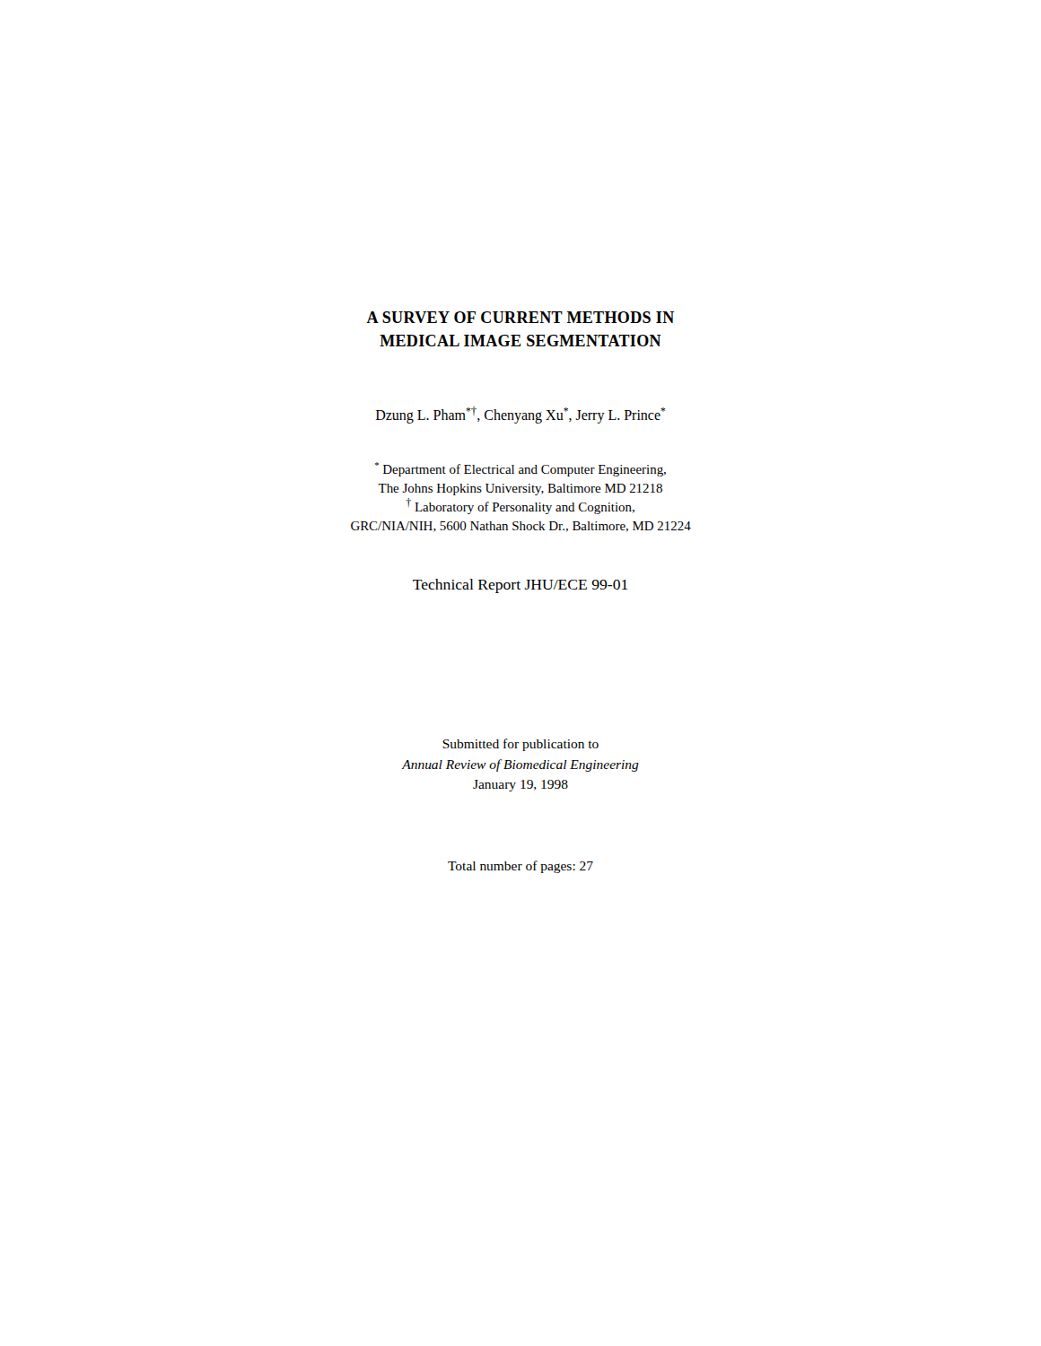A Survey of Current Methods in
Medical Image Segmentation
Dzung L. Pham*†, Chenyang Xu*, Jerry L. Prince*
* Department of Electrical and Computer Engineering,
The Johns Hopkins University, Baltimore MD 21218
† Laboratory of Personality and Cognition,
GRC/NIA/NIH, 5600 Nathan Shock Dr., Baltimore, MD 21224
Technical Report JHU/ECE 99-01
Submitted for publication to
Annual Review of Biomedical Engineering
January 19, 1998
Total number of pages: 27